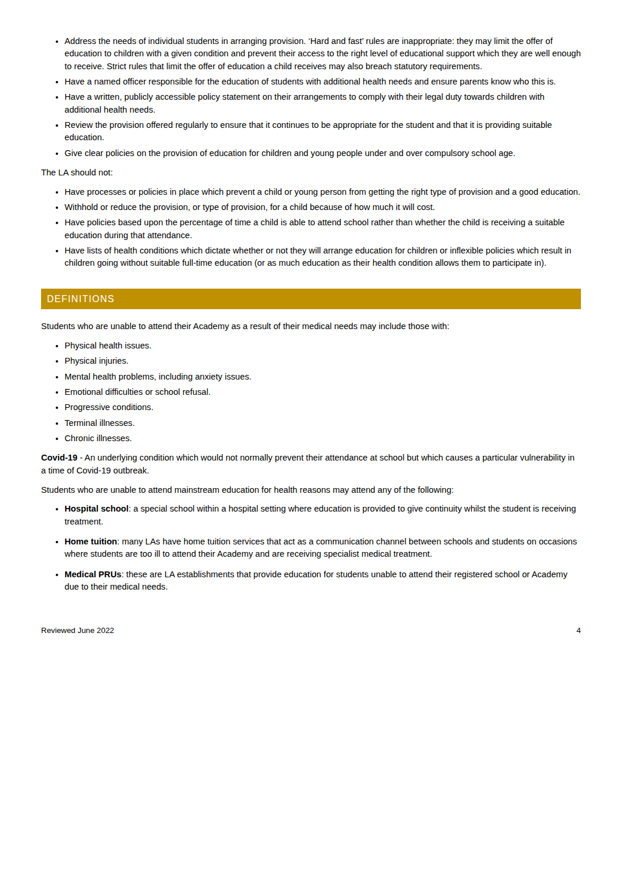Address the needs of individual students in arranging provision. ‘Hard and fast’ rules are inappropriate: they may limit the offer of education to children with a given condition and prevent their access to the right level of educational support which they are well enough to receive. Strict rules that limit the offer of education a child receives may also breach statutory requirements.
Have a named officer responsible for the education of students with additional health needs and ensure parents know who this is.
Have a written, publicly accessible policy statement on their arrangements to comply with their legal duty towards children with additional health needs.
Review the provision offered regularly to ensure that it continues to be appropriate for the student and that it is providing suitable education.
Give clear policies on the provision of education for children and young people under and over compulsory school age.
The LA should not:
Have processes or policies in place which prevent a child or young person from getting the right type of provision and a good education.
Withhold or reduce the provision, or type of provision, for a child because of how much it will cost.
Have policies based upon the percentage of time a child is able to attend school rather than whether the child is receiving a suitable education during that attendance.
Have lists of health conditions which dictate whether or not they will arrange education for children or inflexible policies which result in children going without suitable full-time education (or as much education as their health condition allows them to participate in).
DEFINITIONS
Students who are unable to attend their Academy as a result of their medical needs may include those with:
Physical health issues.
Physical injuries.
Mental health problems, including anxiety issues.
Emotional difficulties or school refusal.
Progressive conditions.
Terminal illnesses.
Chronic illnesses.
Covid-19 - An underlying condition which would not normally prevent their attendance at school but which causes a particular vulnerability in a time of Covid-19 outbreak.
Students who are unable to attend mainstream education for health reasons may attend any of the following:
Hospital school: a special school within a hospital setting where education is provided to give continuity whilst the student is receiving treatment.
Home tuition: many LAs have home tuition services that act as a communication channel between schools and students on occasions where students are too ill to attend their Academy and are receiving specialist medical treatment.
Medical PRUs: these are LA establishments that provide education for students unable to attend their registered school or Academy due to their medical needs.
Reviewed June 2022 4